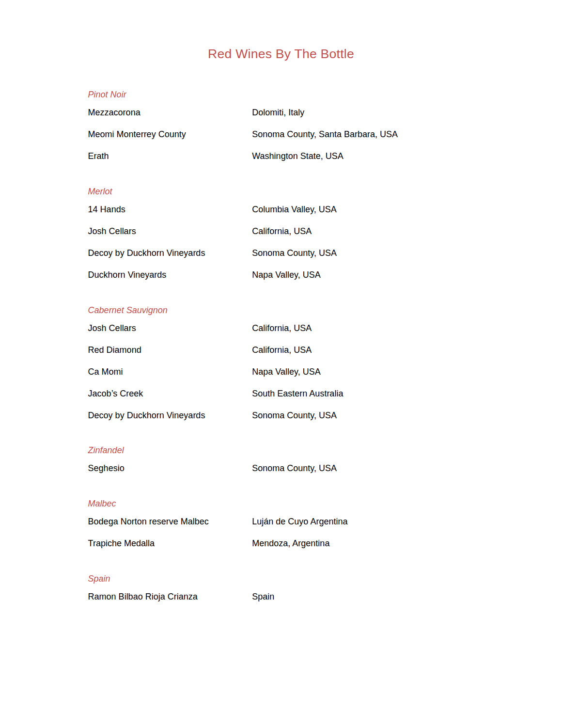Red Wines By The Bottle
Pinot Noir
| Mezzacorona | Dolomiti, Italy |
| Meomi Monterrey County | Sonoma County, Santa Barbara, USA |
| Erath | Washington State, USA |
Merlot
| 14 Hands | Columbia Valley, USA |
| Josh Cellars | California, USA |
| Decoy by Duckhorn Vineyards | Sonoma County, USA |
| Duckhorn Vineyards | Napa Valley, USA |
Cabernet Sauvignon
| Josh Cellars | California, USA |
| Red Diamond | California, USA |
| Ca Momi | Napa Valley, USA |
| Jacob’s Creek | South Eastern Australia |
| Decoy by Duckhorn Vineyards | Sonoma County, USA |
Zinfandel
| Seghesio | Sonoma County, USA |
Malbec
| Bodega Norton reserve Malbec | Luján de Cuyo Argentina |
| Trapiche Medalla | Mendoza, Argentina |
Spain
| Ramon Bilbao Rioja Crianza | Spain |